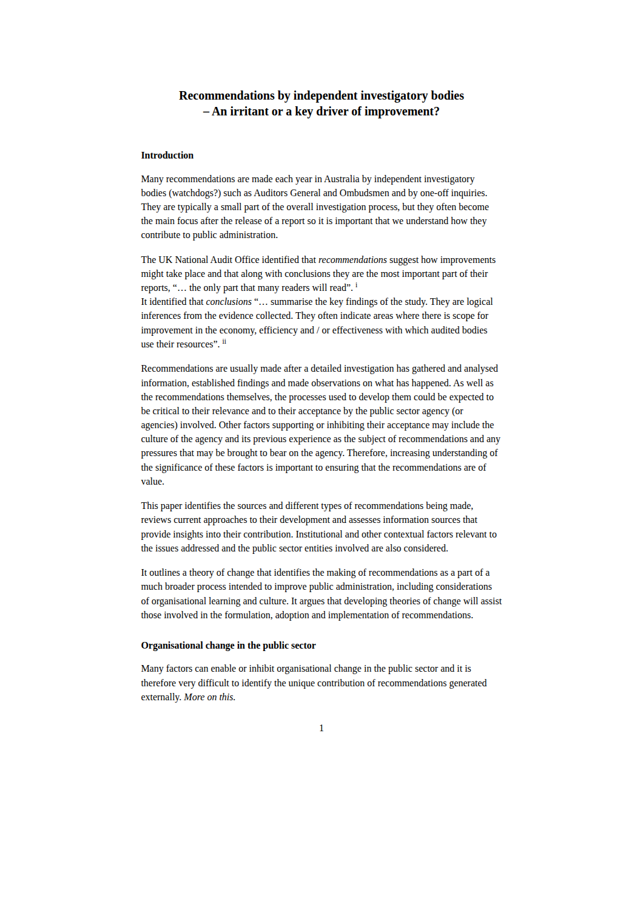Recommendations by independent investigatory bodies
– An irritant or a key driver of improvement?
Introduction
Many recommendations are made each year in Australia by independent investigatory bodies (watchdogs?) such as Auditors General and Ombudsmen and by one-off inquiries. They are typically a small part of the overall investigation process, but they often become the main focus after the release of a report so it is important that we understand how they contribute to public administration.
The UK National Audit Office identified that recommendations suggest how improvements might take place and that along with conclusions they are the most important part of their reports, “… the only part that many readers will read”. i
It identified that conclusions “… summarise the key findings of the study. They are logical inferences from the evidence collected. They often indicate areas where there is scope for improvement in the economy, efficiency and / or effectiveness with which audited bodies use their resources”. ii
Recommendations are usually made after a detailed investigation has gathered and analysed information, established findings and made observations on what has happened. As well as the recommendations themselves, the processes used to develop them could be expected to be critical to their relevance and to their acceptance by the public sector agency (or agencies) involved. Other factors supporting or inhibiting their acceptance may include the culture of the agency and its previous experience as the subject of recommendations and any pressures that may be brought to bear on the agency. Therefore, increasing understanding of the significance of these factors is important to ensuring that the recommendations are of value.
This paper identifies the sources and different types of recommendations being made, reviews current approaches to their development and assesses information sources that provide insights into their contribution. Institutional and other contextual factors relevant to the issues addressed and the public sector entities involved are also considered.
It outlines a theory of change that identifies the making of recommendations as a part of a much broader process intended to improve public administration, including considerations of organisational learning and culture. It argues that developing theories of change will assist those involved in the formulation, adoption and implementation of recommendations.
Organisational change in the public sector
Many factors can enable or inhibit organisational change in the public sector and it is therefore very difficult to identify the unique contribution of recommendations generated externally. More on this.
1